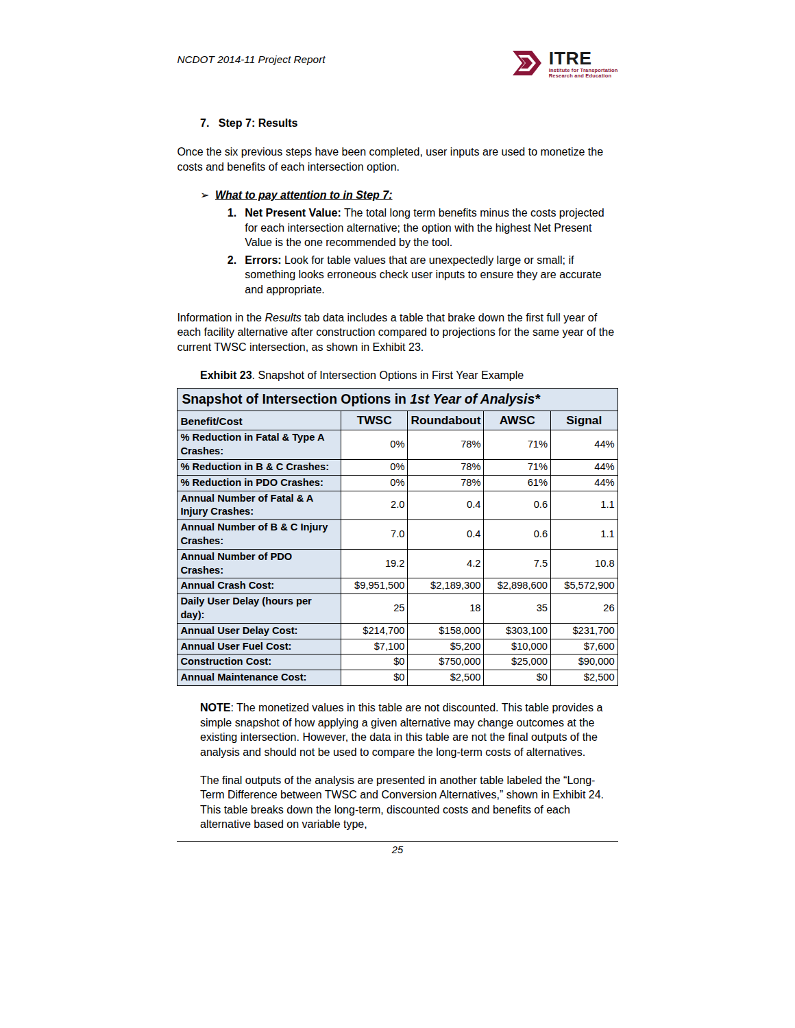NCDOT 2014-11 Project Report
ITRE Institute for Transportation Research and Education
7. Step 7: Results
Once the six previous steps have been completed, user inputs are used to monetize the costs and benefits of each intersection option.
➢ What to pay attention to in Step 7:
Net Present Value: The total long term benefits minus the costs projected for each intersection alternative; the option with the highest Net Present Value is the one recommended by the tool.
Errors: Look for table values that are unexpectedly large or small; if something looks erroneous check user inputs to ensure they are accurate and appropriate.
Information in the Results tab data includes a table that brake down the first full year of each facility alternative after construction compared to projections for the same year of the current TWSC intersection, as shown in Exhibit 23.
Exhibit 23. Snapshot of Intersection Options in First Year Example
| Snapshot of Intersection Options in 1st Year of Analysis* |
| Benefit/Cost | TWSC | Roundabout | AWSC | Signal |
| % Reduction in Fatal & Type A Crashes: | 0% | 78% | 71% | 44% |
| % Reduction in B & C Crashes: | 0% | 78% | 71% | 44% |
| % Reduction in PDO Crashes: | 0% | 78% | 61% | 44% |
| Annual Number of Fatal & A Injury Crashes: | 2.0 | 0.4 | 0.6 | 1.1 |
| Annual Number of B & C Injury Crashes: | 7.0 | 0.4 | 0.6 | 1.1 |
| Annual Number of PDO Crashes: | 19.2 | 4.2 | 7.5 | 10.8 |
| Annual Crash Cost: | $9,951,500 | $2,189,300 | $2,898,600 | $5,572,900 |
| Daily User Delay (hours per day): | 25 | 18 | 35 | 26 |
| Annual User Delay Cost: | $214,700 | $158,000 | $303,100 | $231,700 |
| Annual User Fuel Cost: | $7,100 | $5,200 | $10,000 | $7,600 |
| Construction Cost: | $0 | $750,000 | $25,000 | $90,000 |
| Annual Maintenance Cost: | $0 | $2,500 | $0 | $2,500 |
NOTE: The monetized values in this table are not discounted. This table provides a simple snapshot of how applying a given alternative may change outcomes at the existing intersection. However, the data in this table are not the final outputs of the analysis and should not be used to compare the long-term costs of alternatives.
The final outputs of the analysis are presented in another table labeled the “Long-Term Difference between TWSC and Conversion Alternatives,” shown in Exhibit 24. This table breaks down the long-term, discounted costs and benefits of each alternative based on variable type,
25